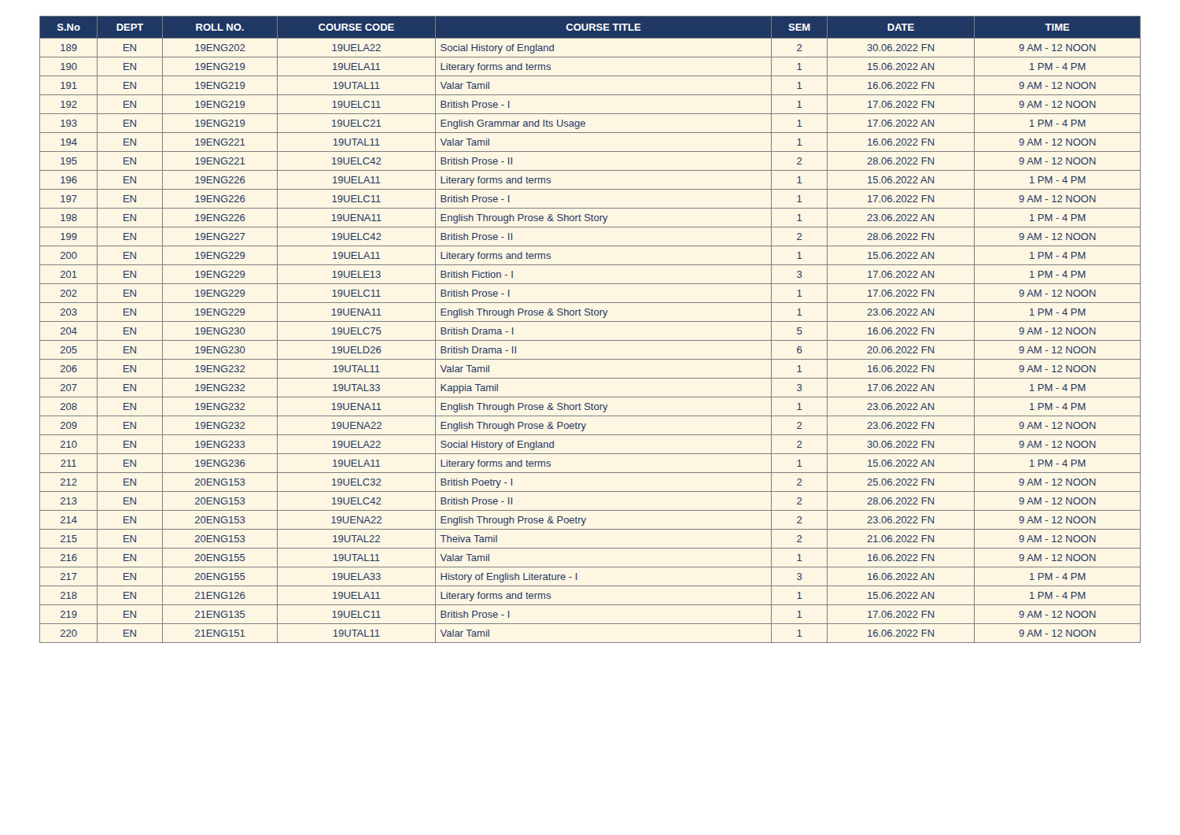| S.No | DEPT | ROLL NO. | COURSE CODE | COURSE TITLE | SEM | DATE | TIME |
| --- | --- | --- | --- | --- | --- | --- | --- |
| 189 | EN | 19ENG202 | 19UELA22 | Social History of England | 2 | 30.06.2022 FN | 9 AM - 12 NOON |
| 190 | EN | 19ENG219 | 19UELA11 | Literary forms and terms | 1 | 15.06.2022 AN | 1 PM - 4 PM |
| 191 | EN | 19ENG219 | 19UTAL11 | Valar Tamil | 1 | 16.06.2022 FN | 9 AM - 12 NOON |
| 192 | EN | 19ENG219 | 19UELC11 | British Prose - I | 1 | 17.06.2022 FN | 9 AM - 12 NOON |
| 193 | EN | 19ENG219 | 19UELC21 | English Grammar and Its Usage | 1 | 17.06.2022 AN | 1 PM - 4 PM |
| 194 | EN | 19ENG221 | 19UTAL11 | Valar Tamil | 1 | 16.06.2022 FN | 9 AM - 12 NOON |
| 195 | EN | 19ENG221 | 19UELC42 | British Prose - II | 2 | 28.06.2022 FN | 9 AM - 12 NOON |
| 196 | EN | 19ENG226 | 19UELA11 | Literary forms and terms | 1 | 15.06.2022 AN | 1 PM - 4 PM |
| 197 | EN | 19ENG226 | 19UELC11 | British Prose - I | 1 | 17.06.2022 FN | 9 AM - 12 NOON |
| 198 | EN | 19ENG226 | 19UENA11 | English Through Prose & Short Story | 1 | 23.06.2022 AN | 1 PM - 4 PM |
| 199 | EN | 19ENG227 | 19UELC42 | British Prose - II | 2 | 28.06.2022 FN | 9 AM - 12 NOON |
| 200 | EN | 19ENG229 | 19UELA11 | Literary forms and terms | 1 | 15.06.2022 AN | 1 PM - 4 PM |
| 201 | EN | 19ENG229 | 19UELE13 | British Fiction - I | 3 | 17.06.2022 AN | 1 PM - 4 PM |
| 202 | EN | 19ENG229 | 19UELC11 | British Prose - I | 1 | 17.06.2022 FN | 9 AM - 12 NOON |
| 203 | EN | 19ENG229 | 19UENA11 | English Through Prose & Short Story | 1 | 23.06.2022 AN | 1 PM - 4 PM |
| 204 | EN | 19ENG230 | 19UELC75 | British Drama - I | 5 | 16.06.2022 FN | 9 AM - 12 NOON |
| 205 | EN | 19ENG230 | 19UELD26 | British Drama - II | 6 | 20.06.2022 FN | 9 AM - 12 NOON |
| 206 | EN | 19ENG232 | 19UTAL11 | Valar Tamil | 1 | 16.06.2022 FN | 9 AM - 12 NOON |
| 207 | EN | 19ENG232 | 19UTAL33 | Kappia Tamil | 3 | 17.06.2022 AN | 1 PM - 4 PM |
| 208 | EN | 19ENG232 | 19UENA11 | English Through Prose & Short Story | 1 | 23.06.2022 AN | 1 PM - 4 PM |
| 209 | EN | 19ENG232 | 19UENA22 | English Through Prose & Poetry | 2 | 23.06.2022 FN | 9 AM - 12 NOON |
| 210 | EN | 19ENG233 | 19UELA22 | Social History of England | 2 | 30.06.2022 FN | 9 AM - 12 NOON |
| 211 | EN | 19ENG236 | 19UELA11 | Literary forms and terms | 1 | 15.06.2022 AN | 1 PM - 4 PM |
| 212 | EN | 20ENG153 | 19UELC32 | British Poetry - I | 2 | 25.06.2022 FN | 9 AM - 12 NOON |
| 213 | EN | 20ENG153 | 19UELC42 | British Prose - II | 2 | 28.06.2022 FN | 9 AM - 12 NOON |
| 214 | EN | 20ENG153 | 19UENA22 | English Through Prose & Poetry | 2 | 23.06.2022 FN | 9 AM - 12 NOON |
| 215 | EN | 20ENG153 | 19UTAL22 | Theiva Tamil | 2 | 21.06.2022 FN | 9 AM - 12 NOON |
| 216 | EN | 20ENG155 | 19UTAL11 | Valar Tamil | 1 | 16.06.2022 FN | 9 AM - 12 NOON |
| 217 | EN | 20ENG155 | 19UELA33 | History of English Literature - I | 3 | 16.06.2022 AN | 1 PM - 4 PM |
| 218 | EN | 21ENG126 | 19UELA11 | Literary forms and terms | 1 | 15.06.2022 AN | 1 PM - 4 PM |
| 219 | EN | 21ENG135 | 19UELC11 | British Prose - I | 1 | 17.06.2022 FN | 9 AM - 12 NOON |
| 220 | EN | 21ENG151 | 19UTAL11 | Valar Tamil | 1 | 16.06.2022 FN | 9 AM - 12 NOON |